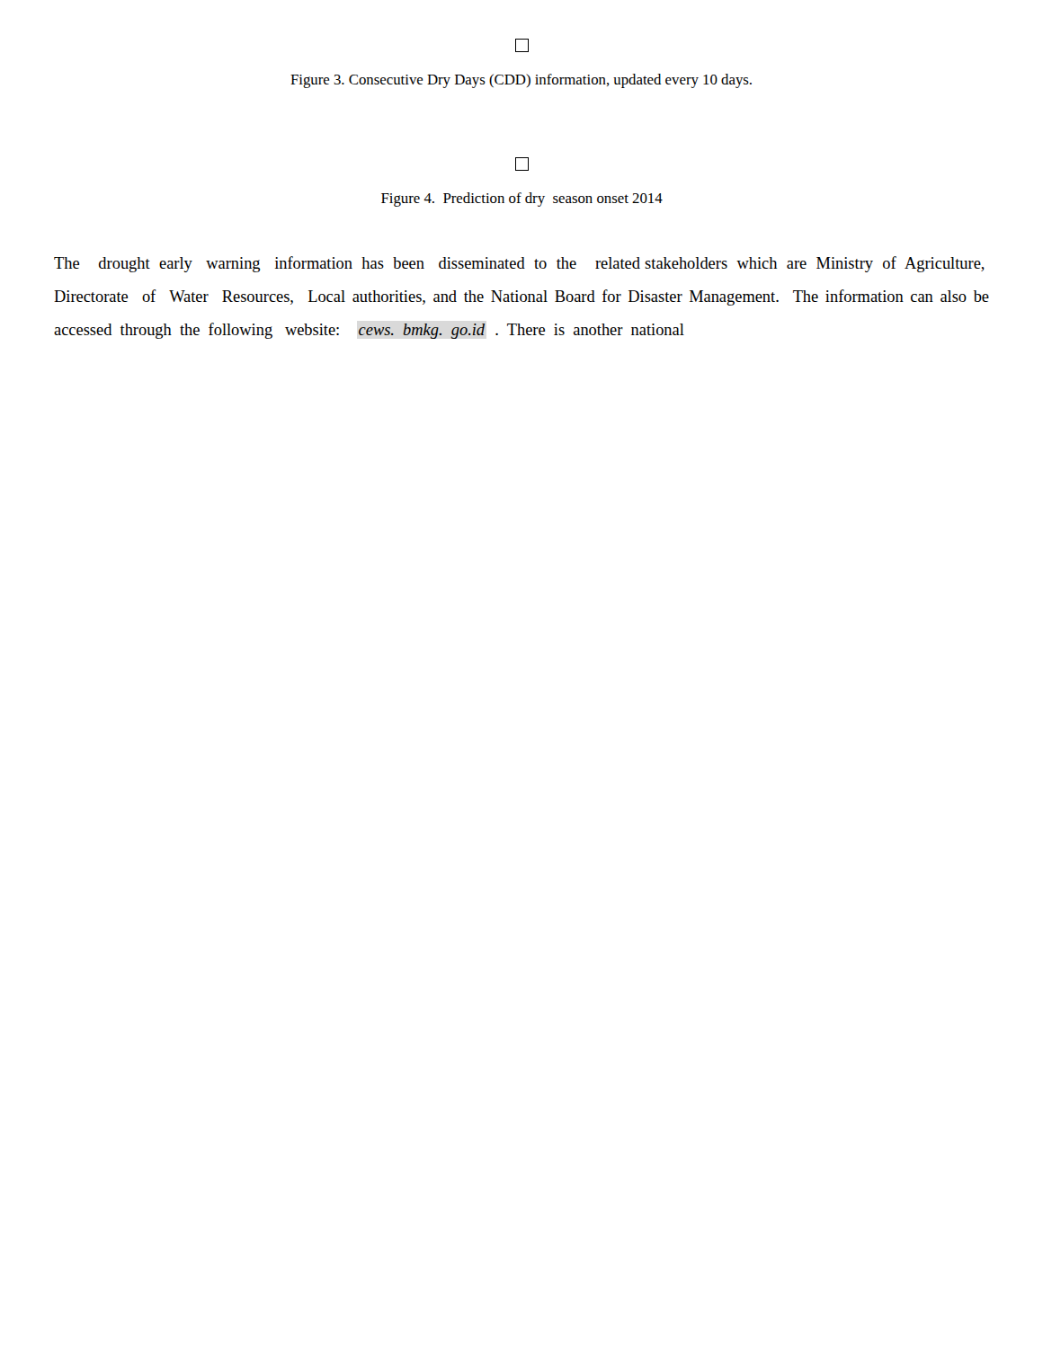Figure 3. Consecutive Dry Days (CDD) information, updated every 10 days.
Figure 4. Prediction of dry season onset 2014
The drought early warning information has been disseminated to the related stakeholders which are Ministry of Agriculture, Directorate of Water Resources, Local authorities, and the National Board for Disaster Management. The information can also be accessed through the following website: cews. bmkg. go.id . There is another national